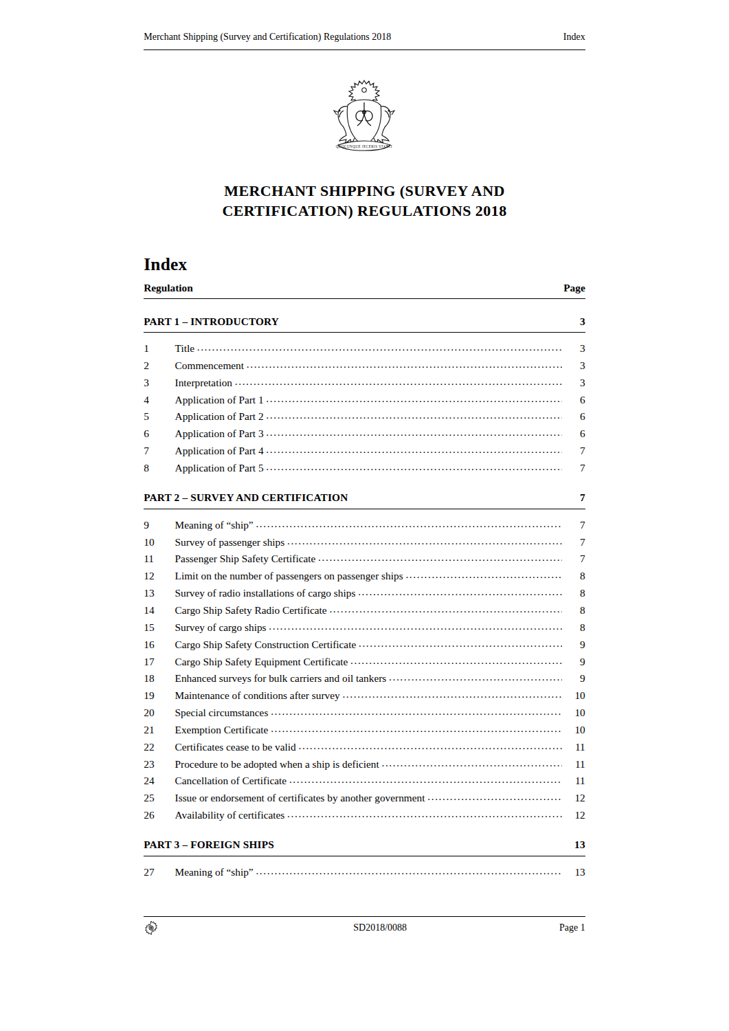Merchant Shipping (Survey and Certification) Regulations 2018 Index
QUOCUNQUE JECERIS STABIT
Merchant Shipping (Survey and
Certification) Regulations 2018
Index
Regulation Page
Part 1 – Introductory 3
1 Title................................................................................................................................. 3
2 Commencement................................................................................................................................. 3
3 Interpretation................................................................................................................................. 3
4 Application of Part 1................................................................................................................................. 6
5 Application of Part 2................................................................................................................................. 6
6 Application of Part 3................................................................................................................................. 6
7 Application of Part 4................................................................................................................................. 7
8 Application of Part 5................................................................................................................................. 7
Part 2 – Survey and Certification 7
9 Meaning of “ship”................................................................................................................................. 7
10 Survey of passenger ships................................................................................................................................. 7
11 Passenger Ship Safety Certificate................................................................................................................................. 7
12 Limit on the number of passengers on passenger ships................................................................................................................................. 8
13 Survey of radio installations of cargo ships................................................................................................................................. 8
14 Cargo Ship Safety Radio Certificate................................................................................................................................. 8
15 Survey of cargo ships................................................................................................................................. 8
16 Cargo Ship Safety Construction Certificate................................................................................................................................. 9
17 Cargo Ship Safety Equipment Certificate................................................................................................................................. 9
18 Enhanced surveys for bulk carriers and oil tankers................................................................................................................................. 9
19 Maintenance of conditions after survey................................................................................................................................. 10
20 Special circumstances................................................................................................................................. 10
21 Exemption Certificate................................................................................................................................. 10
22 Certificates cease to be valid................................................................................................................................. 11
23 Procedure to be adopted when a ship is deficient................................................................................................................................. 11
24 Cancellation of Certificate................................................................................................................................. 11
25 Issue or endorsement of certificates by another government................................................................................................................................. 12
26 Availability of certificates................................................................................................................................. 12
Part 3 – Foreign Ships 13
27 Meaning of “ship”................................................................................................................................. 13
SD2018/0088
Page 1